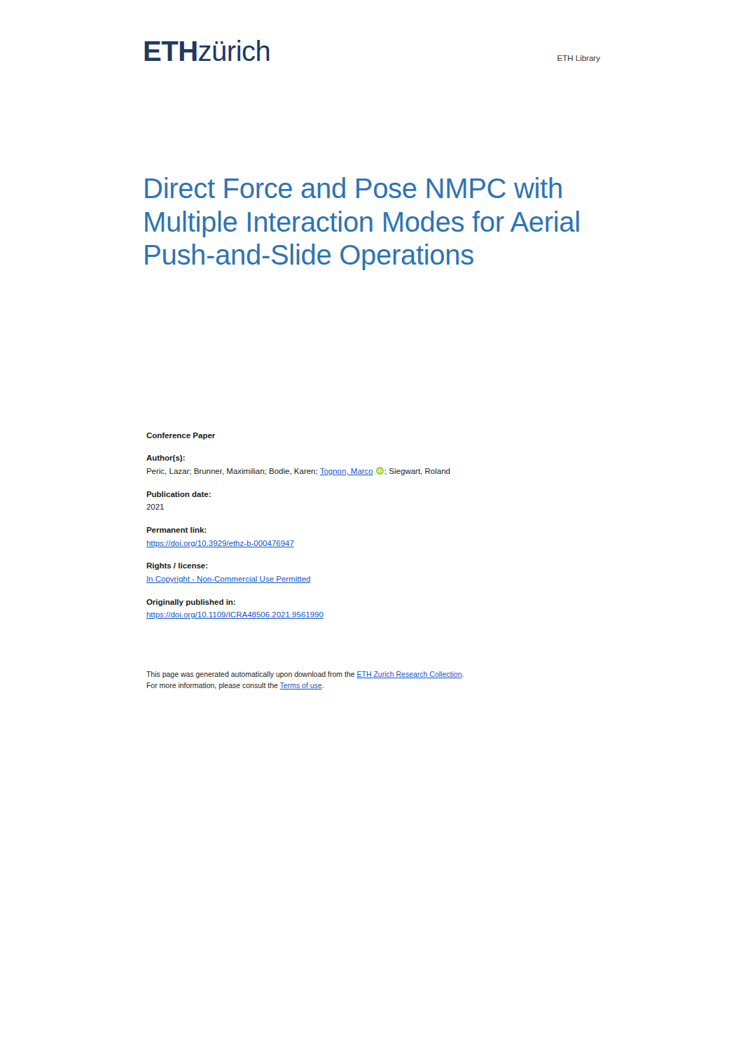ETH zürich
ETH Library
Direct Force and Pose NMPC with Multiple Interaction Modes for Aerial Push-and-Slide Operations
Conference Paper
Author(s):
Peric, Lazar; Brunner, Maximilian; Bodie, Karen; Tognon, Marco ; Siegwart, Roland
Publication date:
2021
Permanent link:
https://doi.org/10.3929/ethz-b-000476947
Rights / license:
In Copyright - Non-Commercial Use Permitted
Originally published in:
https://doi.org/10.1109/ICRA48506.2021.9561990
This page was generated automatically upon download from the ETH Zurich Research Collection.
For more information, please consult the Terms of use.